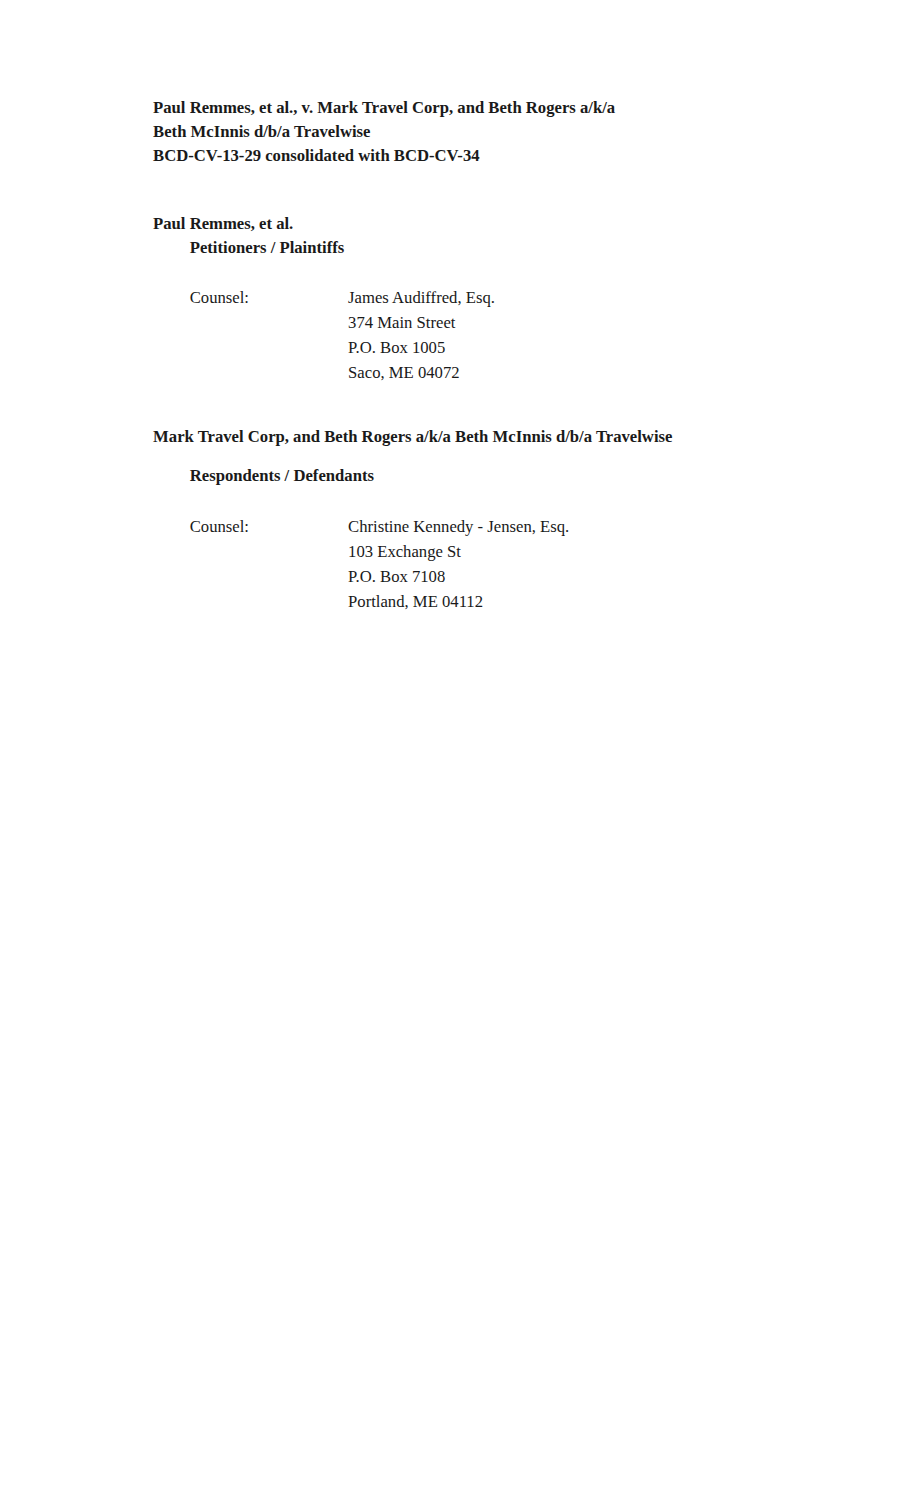Paul Remmes, et al., v. Mark Travel Corp, and Beth Rogers a/k/a Beth McInnis d/b/a Travelwise BCD-CV-13-29 consolidated with BCD-CV-34
Paul Remmes, et al. Petitioners / Plaintiffs
Counsel:
James Audiffred, Esq. 374 Main Street P.O. Box 1005 Saco, ME 04072
Mark Travel Corp, and Beth Rogers a/k/a Beth McInnis d/b/a Travelwise Respondents / Defendants
Counsel:
Christine Kennedy - Jensen, Esq. 103 Exchange St P.O. Box 7108 Portland, ME 04112